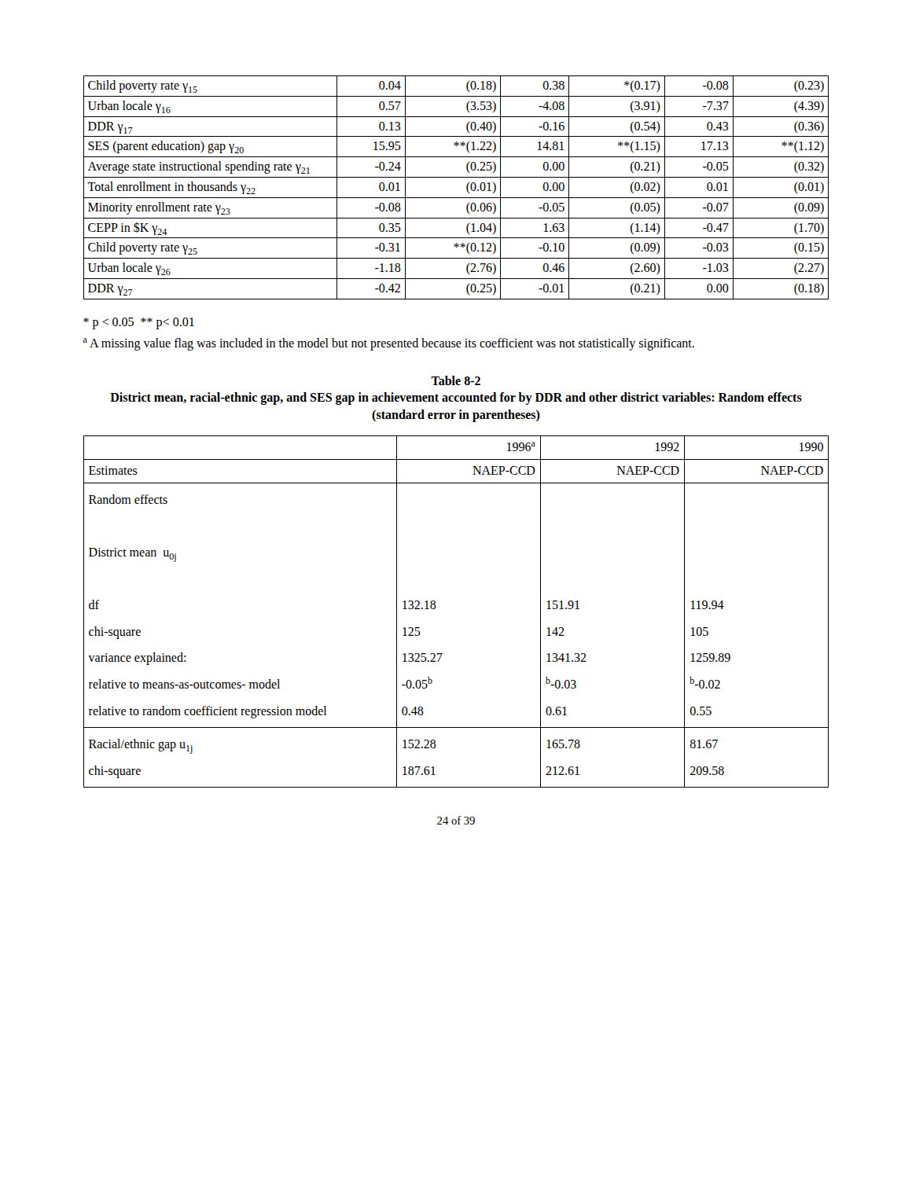| Child poverty rate γ 15 | 0.04 | (0.18) | 0.38 | *(0.17) | -0.08 | (0.23) |
| Urban locale γ 16 | 0.57 | (3.53) | -4.08 | (3.91) | -7.37 | (4.39) |
| DDR γ 17 | 0.13 | (0.40) | -0.16 | (0.54) | 0.43 | (0.36) |
| SES (parent education) gap γ 20 | 15.95 | **(1.22) | 14.81 | **(1.15) | 17.13 | **(1.12) |
| Average state instructional spending rate γ 21 | -0.24 | (0.25) | 0.00 | (0.21) | -0.05 | (0.32) |
| Total enrollment in thousands γ 22 | 0.01 | (0.01) | 0.00 | (0.02) | 0.01 | (0.01) |
| Minority enrollment rate γ 23 | -0.08 | (0.06) | -0.05 | (0.05) | -0.07 | (0.09) |
| CEPP in $K γ 24 | 0.35 | (1.04) | 1.63 | (1.14) | -0.47 | (1.70) |
| Child poverty rate γ 25 | -0.31 | **(0.12) | -0.10 | (0.09) | -0.03 | (0.15) |
| Urban locale γ 26 | -1.18 | (2.76) | 0.46 | (2.60) | -1.03 | (2.27) |
| DDR γ 27 | -0.42 | (0.25) | -0.01 | (0.21) | 0.00 | (0.18) |
* p < 0.05 ** p< 0.01
a A missing value flag was included in the model but not presented because its coefficient was not statistically significant.
Table 8-2 District mean, racial-ethnic gap, and SES gap in achievement accounted for by DDR and other district variables: Random effects (standard error in parentheses)
| | 1996 a | 1992 | 1990 |
| Estimates | NAEP-CCD | NAEP-CCD | NAEP-CCD |
| Random effects District mean u 0j df chi-square variance explained: relative to means-as-outcomes- model relative to random coefficient regression model | 132.18 125 1325.27 -0.05 b 0.48 | 151.91 142 1341.32 b -0.03 0.61 | 119.94 105 1259.89 b -0.02 0.55 |
| Racial/ethnic gap u 1j chi-square | 152.28 187.61 | 165.78 212.61 | 81.67 209.58 |
24 of 39